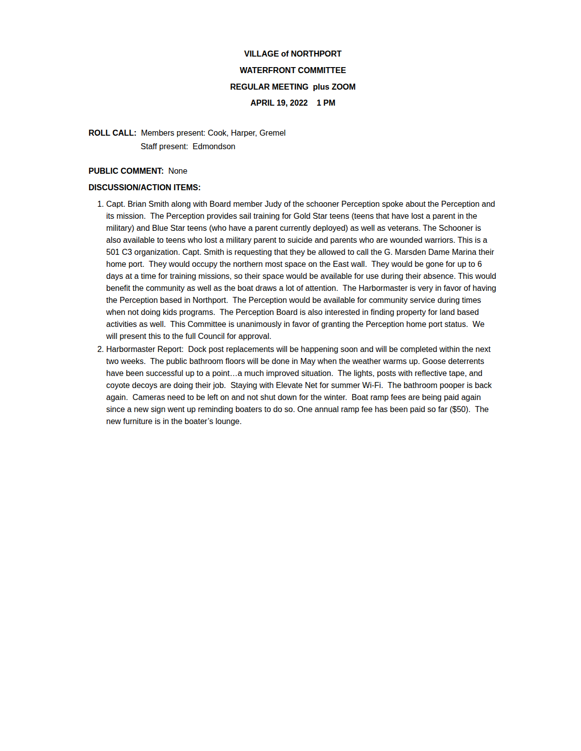VILLAGE of NORTHPORT
WATERFRONT COMMITTEE
REGULAR MEETING plus ZOOM
APRIL 19, 2022 1 PM
ROLL CALL: Members present: Cook, Harper, Gremel
Staff present: Edmondson
PUBLIC COMMENT: None
DISCUSSION/ACTION ITEMS:
Capt. Brian Smith along with Board member Judy of the schooner Perception spoke about the Perception and its mission. The Perception provides sail training for Gold Star teens (teens that have lost a parent in the military) and Blue Star teens (who have a parent currently deployed) as well as veterans. The Schooner is also available to teens who lost a military parent to suicide and parents who are wounded warriors. This is a 501 C3 organization. Capt. Smith is requesting that they be allowed to call the G. Marsden Dame Marina their home port. They would occupy the northern most space on the East wall. They would be gone for up to 6 days at a time for training missions, so their space would be available for use during their absence. This would benefit the community as well as the boat draws a lot of attention. The Harbormaster is very in favor of having the Perception based in Northport. The Perception would be available for community service during times when not doing kids programs. The Perception Board is also interested in finding property for land based activities as well. This Committee is unanimously in favor of granting the Perception home port status. We will present this to the full Council for approval.
Harbormaster Report: Dock post replacements will be happening soon and will be completed within the next two weeks. The public bathroom floors will be done in May when the weather warms up. Goose deterrents have been successful up to a point…a much improved situation. The lights, posts with reflective tape, and coyote decoys are doing their job. Staying with Elevate Net for summer Wi-Fi. The bathroom pooper is back again. Cameras need to be left on and not shut down for the winter. Boat ramp fees are being paid again since a new sign went up reminding boaters to do so. One annual ramp fee has been paid so far ($50). The new furniture is in the boater’s lounge.